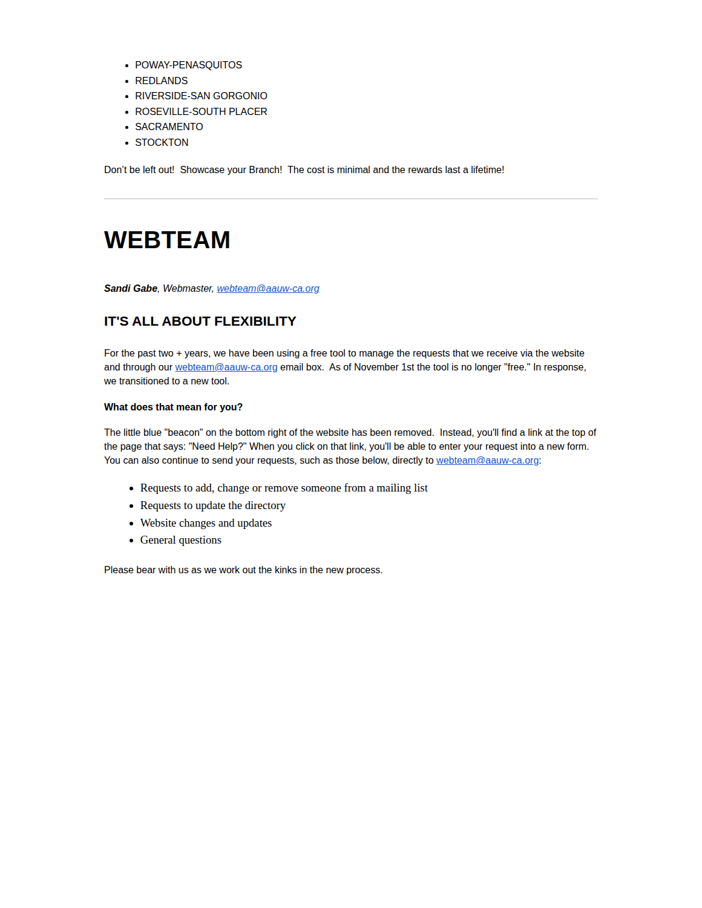POWAY-PENASQUITOS
REDLANDS
RIVERSIDE-SAN GORGONIO
ROSEVILLE-SOUTH PLACER
SACRAMENTO
STOCKTON
Don’t be left out! Showcase your Branch! The cost is minimal and the rewards last a lifetime!
WEBTEAM
Sandi Gabe, Webmaster, webteam@aauw-ca.org
IT'S ALL ABOUT FLEXIBILITY
For the past two + years, we have been using a free tool to manage the requests that we receive via the website and through our webteam@aauw-ca.org email box. As of November 1st the tool is no longer "free." In response, we transitioned to a new tool.
What does that mean for you?
The little blue "beacon" on the bottom right of the website has been removed. Instead, you'll find a link at the top of the page that says: "Need Help?" When you click on that link, you'll be able to enter your request into a new form. You can also continue to send your requests, such as those below, directly to webteam@aauw-ca.org:
Requests to add, change or remove someone from a mailing list
Requests to update the directory
Website changes and updates
General questions
Please bear with us as we work out the kinks in the new process.